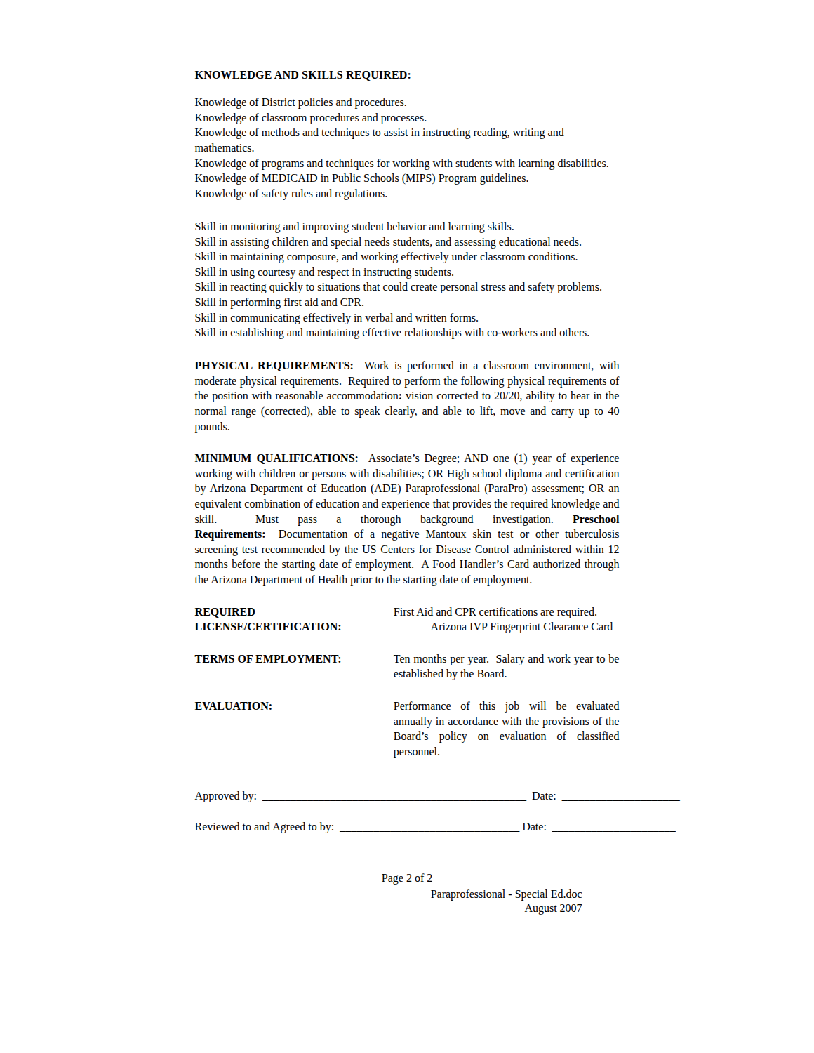KNOWLEDGE AND SKILLS REQUIRED:
Knowledge of District policies and procedures.
Knowledge of classroom procedures and processes.
Knowledge of methods and techniques to assist in instructing reading, writing and mathematics.
Knowledge of programs and techniques for working with students with learning disabilities.
Knowledge of MEDICAID in Public Schools (MIPS) Program guidelines.
Knowledge of safety rules and regulations.
Skill in monitoring and improving student behavior and learning skills.
Skill in assisting children and special needs students, and assessing educational needs.
Skill in maintaining composure, and working effectively under classroom conditions.
Skill in using courtesy and respect in instructing students.
Skill in reacting quickly to situations that could create personal stress and safety problems.
Skill in performing first aid and CPR.
Skill in communicating effectively in verbal and written forms.
Skill in establishing and maintaining effective relationships with co-workers and others.
PHYSICAL REQUIREMENTS: Work is performed in a classroom environment, with moderate physical requirements. Required to perform the following physical requirements of the position with reasonable accommodation: vision corrected to 20/20, ability to hear in the normal range (corrected), able to speak clearly, and able to lift, move and carry up to 40 pounds.
MINIMUM QUALIFICATIONS: Associate’s Degree; AND one (1) year of experience working with children or persons with disabilities; OR High school diploma and certification by Arizona Department of Education (ADE) Paraprofessional (ParaPro) assessment; OR an equivalent combination of education and experience that provides the required knowledge and skill. Must pass a thorough background investigation. Preschool Requirements: Documentation of a negative Mantoux skin test or other tuberculosis screening test recommended by the US Centers for Disease Control administered within 12 months before the starting date of employment. A Food Handler’s Card authorized through the Arizona Department of Health prior to the starting date of employment.
REQUIRED LICENSE/CERTIFICATION:
First Aid and CPR certifications are required.
Arizona IVP Fingerprint Clearance Card
TERMS OF EMPLOYMENT:
Ten months per year. Salary and work year to be established by the Board.
EVALUATION:
Performance of this job will be evaluated annually in accordance with the provisions of the Board’s policy on evaluation of classified personnel.
Approved by: _______________________________________________ Date: _____________________
Reviewed to and Agreed to by: ________________________________ Date: ______________________
Page 2 of 2
Paraprofessional - Special Ed.doc
August 2007